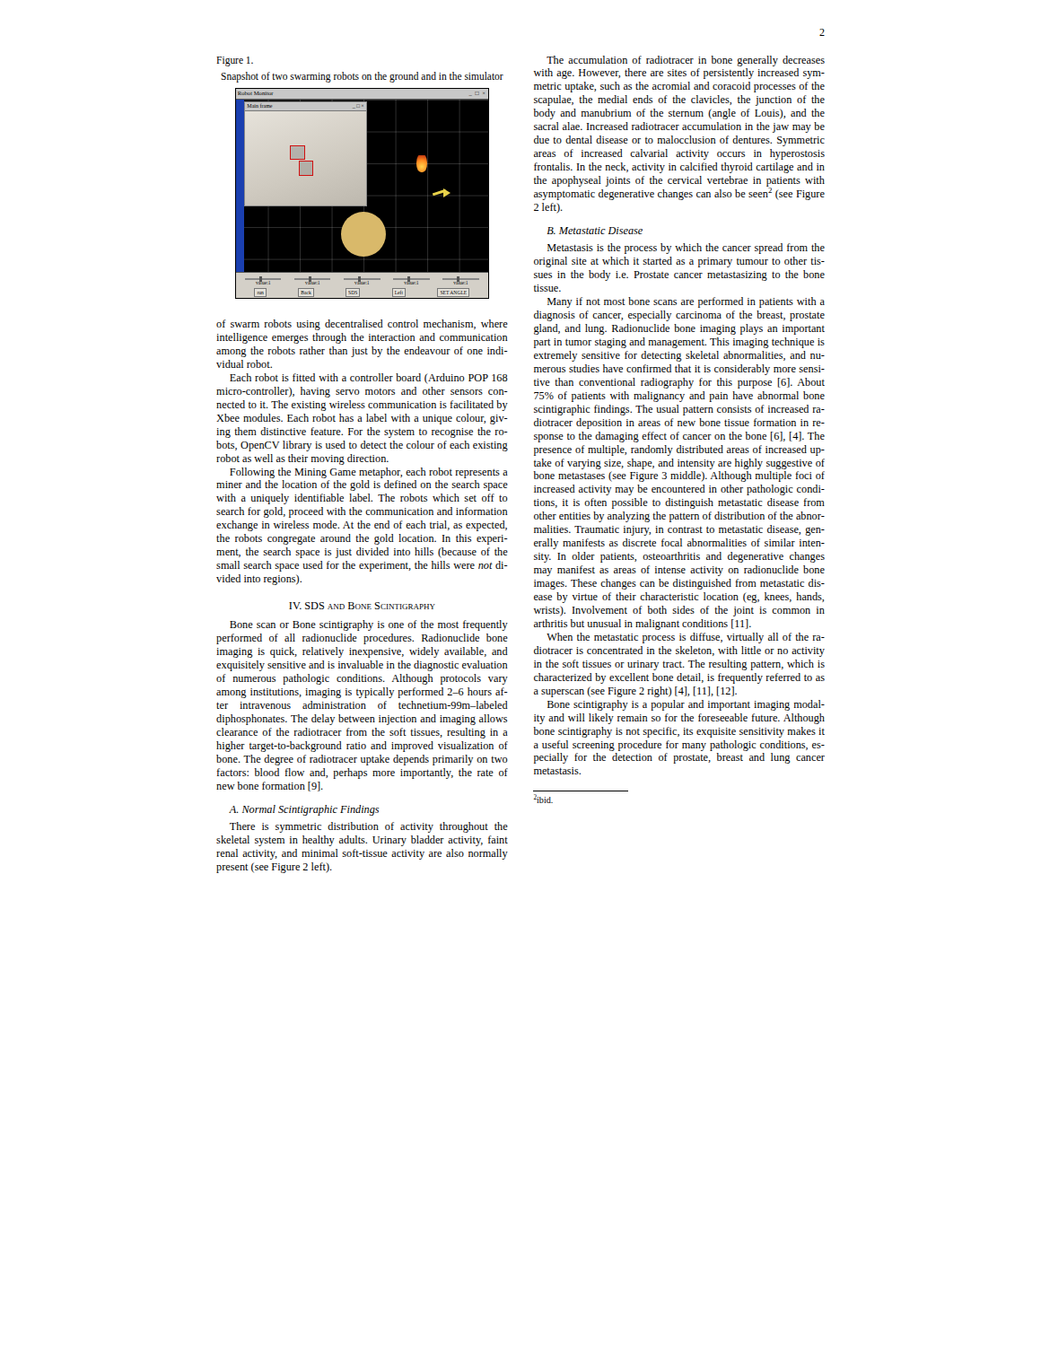2
Figure 1. Snapshot of two swarming robots on the ground and in the simulator
Robot Monitor _ □ ×
Main frame_ □ ×
value:1
value:1
value:1
value:1
value:1
run Back SDS Left SET ANGLE
of swarm robots using decentralised control mechanism, where intelligence emerges through the interaction and communication among the robots rather than just by the endeavour of one individual robot.
Each robot is fitted with a controller board (Arduino POP 168 micro-controller), having servo motors and other sensors connected to it. The existing wireless communication is facilitated by Xbee modules. Each robot has a label with a unique colour, giving them distinctive feature. For the system to recognise the robots, OpenCV library is used to detect the colour of each existing robot as well as their moving direction.
Following the Mining Game metaphor, each robot represents a miner and the location of the gold is defined on the search space with a uniquely identifiable label. The robots which set off to search for gold, proceed with the communication and information exchange in wireless mode. At the end of each trial, as expected, the robots congregate around the gold location. In this experiment, the search space is just divided into hills (because of the small search space used for the experiment, the hills were not divided into regions).
IV. SDS and Bone Scintigraphy
Bone scan or Bone scintigraphy is one of the most frequently performed of all radionuclide procedures. Radionuclide bone imaging is quick, relatively inexpensive, widely available, and exquisitely sensitive and is invaluable in the diagnostic evaluation of numerous pathologic conditions. Although protocols vary among institutions, imaging is typically performed 2–6 hours after intravenous administration of technetium-99m–labeled diphosphonates. The delay between injection and imaging allows clearance of the radiotracer from the soft tissues, resulting in a higher target-to-background ratio and improved visualization of bone. The degree of radiotracer uptake depends primarily on two factors: blood flow and, perhaps more importantly, the rate of new bone formation [9].
A. Normal Scintigraphic Findings
There is symmetric distribution of activity throughout the skeletal system in healthy adults. Urinary bladder activity, faint renal activity, and minimal soft-tissue activity are also normally present (see Figure 2 left).
The accumulation of radiotracer in bone generally decreases with age. However, there are sites of persistently increased symmetric uptake, such as the acromial and coracoid processes of the scapulae, the medial ends of the clavicles, the junction of the body and manubrium of the sternum (angle of Louis), and the sacral alae. Increased radiotracer accumulation in the jaw may be due to dental disease or to malocclusion of dentures. Symmetric areas of increased calvarial activity occurs in hyperostosis frontalis. In the neck, activity in calcified thyroid cartilage and in the apophyseal joints of the cervical vertebrae in patients with asymptomatic degenerative changes can also be seen2 (see Figure 2 left).
B. Metastatic Disease
Metastasis is the process by which the cancer spread from the original site at which it started as a primary tumour to other tissues in the body i.e. Prostate cancer metastasizing to the bone tissue.
Many if not most bone scans are performed in patients with a diagnosis of cancer, especially carcinoma of the breast, prostate gland, and lung. Radionuclide bone imaging plays an important part in tumor staging and management. This imaging technique is extremely sensitive for detecting skeletal abnormalities, and numerous studies have confirmed that it is considerably more sensitive than conventional radiography for this purpose [6]. About 75% of patients with malignancy and pain have abnormal bone scintigraphic findings. The usual pattern consists of increased radiotracer deposition in areas of new bone tissue formation in response to the damaging effect of cancer on the bone [6], [4]. The presence of multiple, randomly distributed areas of increased uptake of varying size, shape, and intensity are highly suggestive of bone metastases (see Figure 3 middle). Although multiple foci of increased activity may be encountered in other pathologic conditions, it is often possible to distinguish metastatic disease from other entities by analyzing the pattern of distribution of the abnormalities. Traumatic injury, in contrast to metastatic disease, generally manifests as discrete focal abnormalities of similar intensity. In older patients, osteoarthritis and degenerative changes may manifest as areas of intense activity on radionuclide bone images. These changes can be distinguished from metastatic disease by virtue of their characteristic location (eg, knees, hands, wrists). Involvement of both sides of the joint is common in arthritis but unusual in malignant conditions [11].
When the metastatic process is diffuse, virtually all of the radiotracer is concentrated in the skeleton, with little or no activity in the soft tissues or urinary tract. The resulting pattern, which is characterized by excellent bone detail, is frequently referred to as a superscan (see Figure 2 right) [4], [11], [12].
Bone scintigraphy is a popular and important imaging modality and will likely remain so for the foreseeable future. Although bone scintigraphy is not specific, its exquisite sensitivity makes it a useful screening procedure for many pathologic conditions, especially for the detection of prostate, breast and lung cancer metastasis.
2ibid.